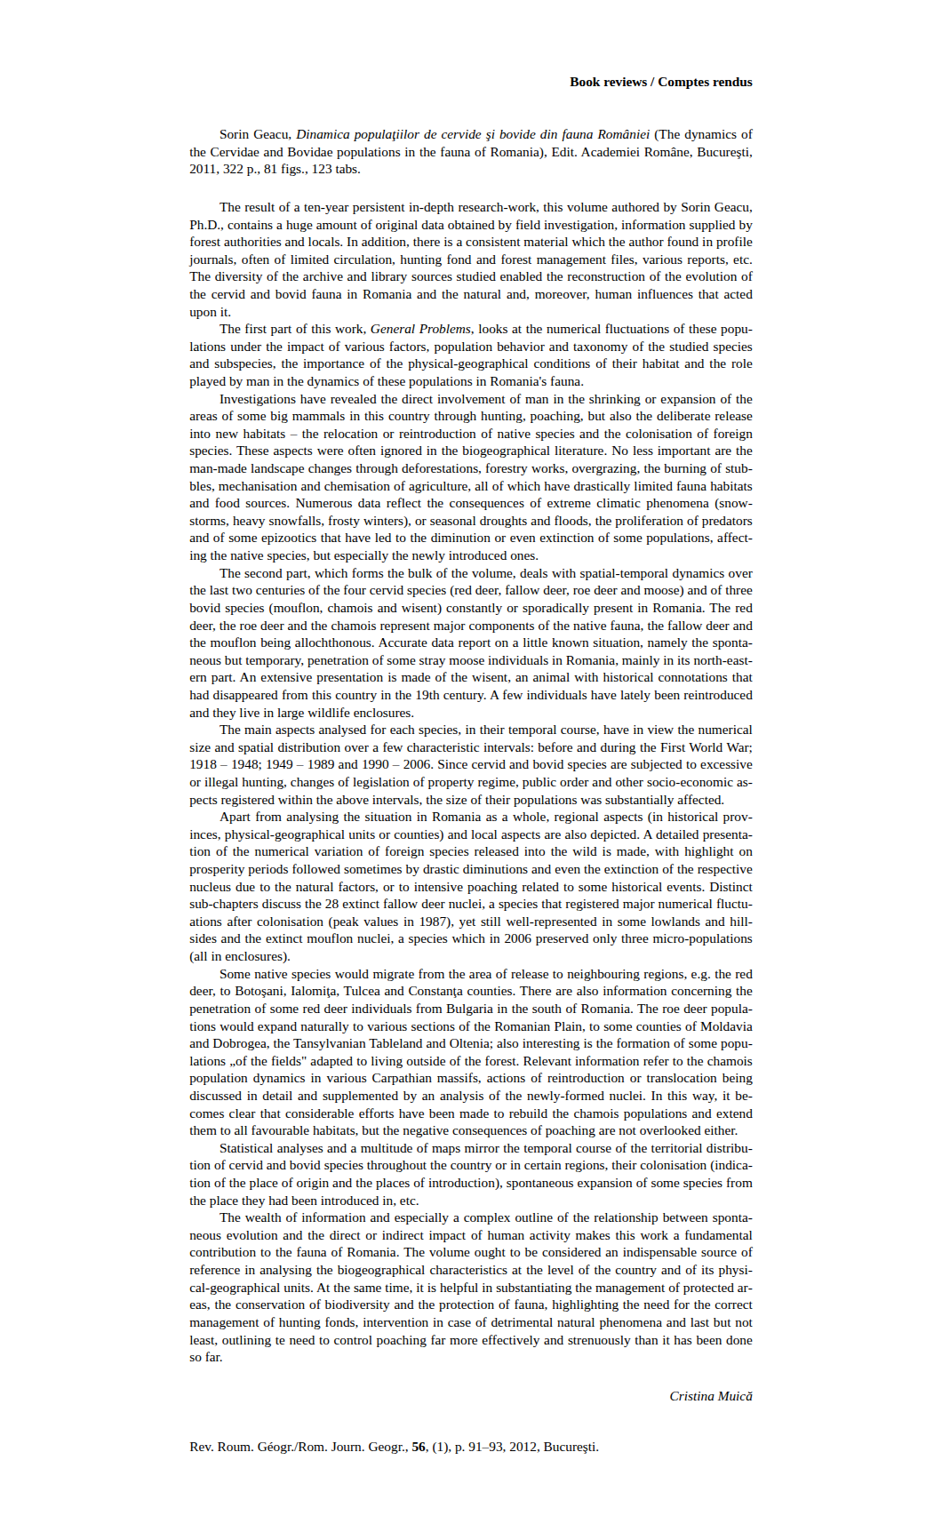Book reviews / Comptes rendus
Sorin Geacu, Dinamica populaţiilor de cervide şi bovide din fauna României (The dynamics of the Cervidae and Bovidae populations in the fauna of Romania), Edit. Academiei Române, Bucureşti, 2011, 322 p., 81 figs., 123 tabs.
The result of a ten-year persistent in-depth research-work, this volume authored by Sorin Geacu, Ph.D., contains a huge amount of original data obtained by field investigation, information supplied by forest authorities and locals. In addition, there is a consistent material which the author found in profile journals, often of limited circulation, hunting fond and forest management files, various reports, etc. The diversity of the archive and library sources studied enabled the reconstruction of the evolution of the cervid and bovid fauna in Romania and the natural and, moreover, human influences that acted upon it.
The first part of this work, General Problems, looks at the numerical fluctuations of these populations under the impact of various factors, population behavior and taxonomy of the studied species and subspecies, the importance of the physical-geographical conditions of their habitat and the role played by man in the dynamics of these populations in Romania's fauna.
Investigations have revealed the direct involvement of man in the shrinking or expansion of the areas of some big mammals in this country through hunting, poaching, but also the deliberate release into new habitats – the relocation or reintroduction of native species and the colonisation of foreign species. These aspects were often ignored in the biogeographical literature. No less important are the man-made landscape changes through deforestations, forestry works, overgrazing, the burning of stubbles, mechanisation and chemisation of agriculture, all of which have drastically limited fauna habitats and food sources. Numerous data reflect the consequences of extreme climatic phenomena (snowstorms, heavy snowfalls, frosty winters), or seasonal droughts and floods, the proliferation of predators and of some epizootics that have led to the diminution or even extinction of some populations, affecting the native species, but especially the newly introduced ones.
The second part, which forms the bulk of the volume, deals with spatial-temporal dynamics over the last two centuries of the four cervid species (red deer, fallow deer, roe deer and moose) and of three bovid species (mouflon, chamois and wisent) constantly or sporadically present in Romania. The red deer, the roe deer and the chamois represent major components of the native fauna, the fallow deer and the mouflon being allochthonous. Accurate data report on a little known situation, namely the spontaneous but temporary, penetration of some stray moose individuals in Romania, mainly in its north-eastern part. An extensive presentation is made of the wisent, an animal with historical connotations that had disappeared from this country in the 19th century. A few individuals have lately been reintroduced and they live in large wildlife enclosures.
The main aspects analysed for each species, in their temporal course, have in view the numerical size and spatial distribution over a few characteristic intervals: before and during the First World War; 1918 – 1948; 1949 – 1989 and 1990 – 2006. Since cervid and bovid species are subjected to excessive or illegal hunting, changes of legislation of property regime, public order and other socio-economic aspects registered within the above intervals, the size of their populations was substantially affected.
Apart from analysing the situation in Romania as a whole, regional aspects (in historical provinces, physical-geographical units or counties) and local aspects are also depicted. A detailed presentation of the numerical variation of foreign species released into the wild is made, with highlight on prosperity periods followed sometimes by drastic diminutions and even the extinction of the respective nucleus due to the natural factors, or to intensive poaching related to some historical events. Distinct sub-chapters discuss the 28 extinct fallow deer nuclei, a species that registered major numerical fluctuations after colonisation (peak values in 1987), yet still well-represented in some lowlands and hillsides and the extinct mouflon nuclei, a species which in 2006 preserved only three micro-populations (all in enclosures).
Some native species would migrate from the area of release to neighbouring regions, e.g. the red deer, to Botoşani, Ialomiţa, Tulcea and Constanţa counties. There are also information concerning the penetration of some red deer individuals from Bulgaria in the south of Romania. The roe deer populations would expand naturally to various sections of the Romanian Plain, to some counties of Moldavia and Dobrogea, the Tansylvanian Tableland and Oltenia; also interesting is the formation of some populations „of the fields" adapted to living outside of the forest. Relevant information refer to the chamois population dynamics in various Carpathian massifs, actions of reintroduction or translocation being discussed in detail and supplemented by an analysis of the newly-formed nuclei. In this way, it becomes clear that considerable efforts have been made to rebuild the chamois populations and extend them to all favourable habitats, but the negative consequences of poaching are not overlooked either.
Statistical analyses and a multitude of maps mirror the temporal course of the territorial distribution of cervid and bovid species throughout the country or in certain regions, their colonisation (indication of the place of origin and the places of introduction), spontaneous expansion of some species from the place they had been introduced in, etc.
The wealth of information and especially a complex outline of the relationship between spontaneous evolution and the direct or indirect impact of human activity makes this work a fundamental contribution to the fauna of Romania. The volume ought to be considered an indispensable source of reference in analysing the biogeographical characteristics at the level of the country and of its physical-geographical units. At the same time, it is helpful in substantiating the management of protected areas, the conservation of biodiversity and the protection of fauna, highlighting the need for the correct management of hunting fonds, intervention in case of detrimental natural phenomena and last but not least, outlining te need to control poaching far more effectively and strenuously than it has been done so far.
Cristina Muică
Rev. Roum. Géogr./Rom. Journ. Geogr., 56, (1), p. 91–93, 2012, Bucureşti.